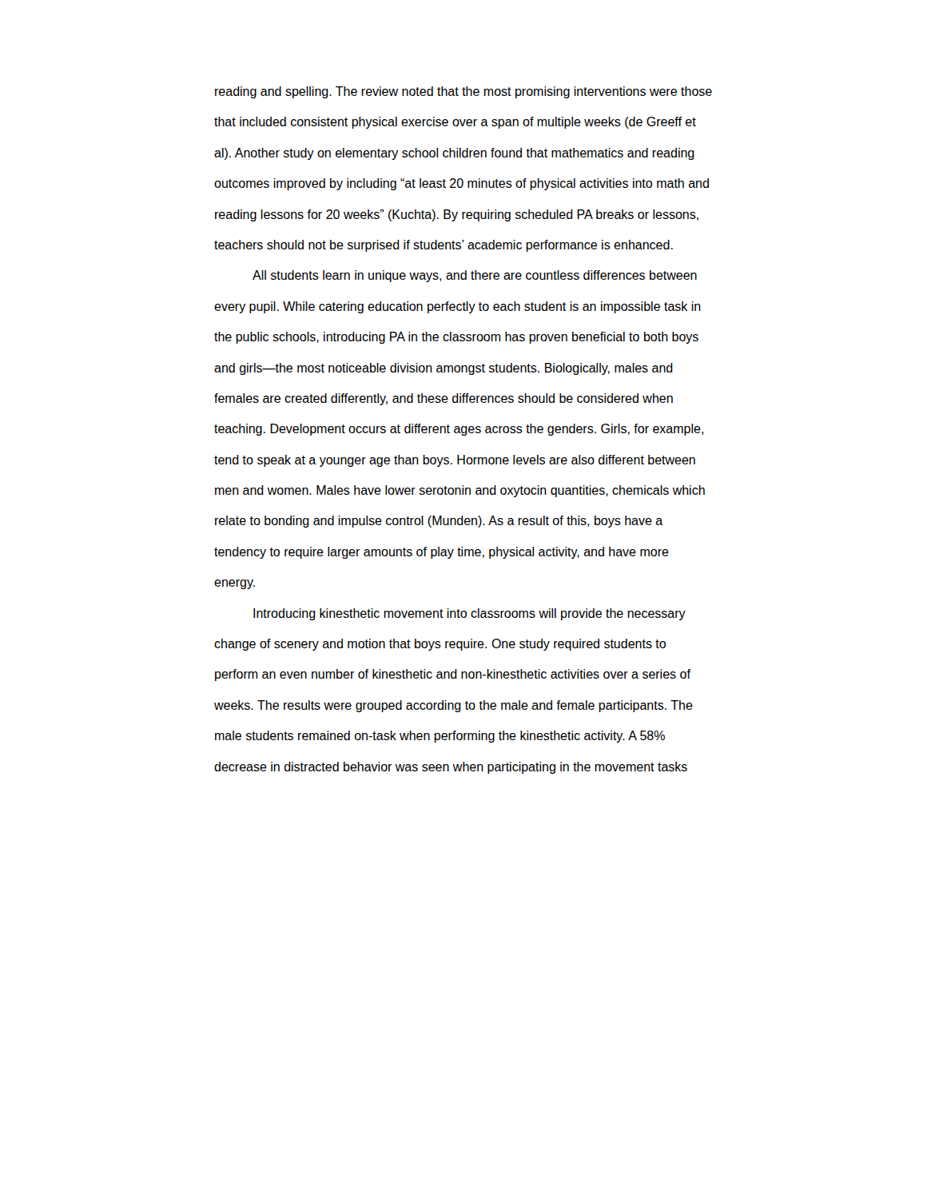reading and spelling. The review noted that the most promising interventions were those that included consistent physical exercise over a span of multiple weeks (de Greeff et al). Another study on elementary school children found that mathematics and reading outcomes improved by including “at least 20 minutes of physical activities into math and reading lessons for 20 weeks” (Kuchta). By requiring scheduled PA breaks or lessons, teachers should not be surprised if students’ academic performance is enhanced.
All students learn in unique ways, and there are countless differences between every pupil. While catering education perfectly to each student is an impossible task in the public schools, introducing PA in the classroom has proven beneficial to both boys and girls—the most noticeable division amongst students. Biologically, males and females are created differently, and these differences should be considered when teaching. Development occurs at different ages across the genders. Girls, for example, tend to speak at a younger age than boys. Hormone levels are also different between men and women. Males have lower serotonin and oxytocin quantities, chemicals which relate to bonding and impulse control (Munden). As a result of this, boys have a tendency to require larger amounts of play time, physical activity, and have more energy.
Introducing kinesthetic movement into classrooms will provide the necessary change of scenery and motion that boys require. One study required students to perform an even number of kinesthetic and non-kinesthetic activities over a series of weeks. The results were grouped according to the male and female participants. The male students remained on-task when performing the kinesthetic activity. A 58% decrease in distracted behavior was seen when participating in the movement tasks